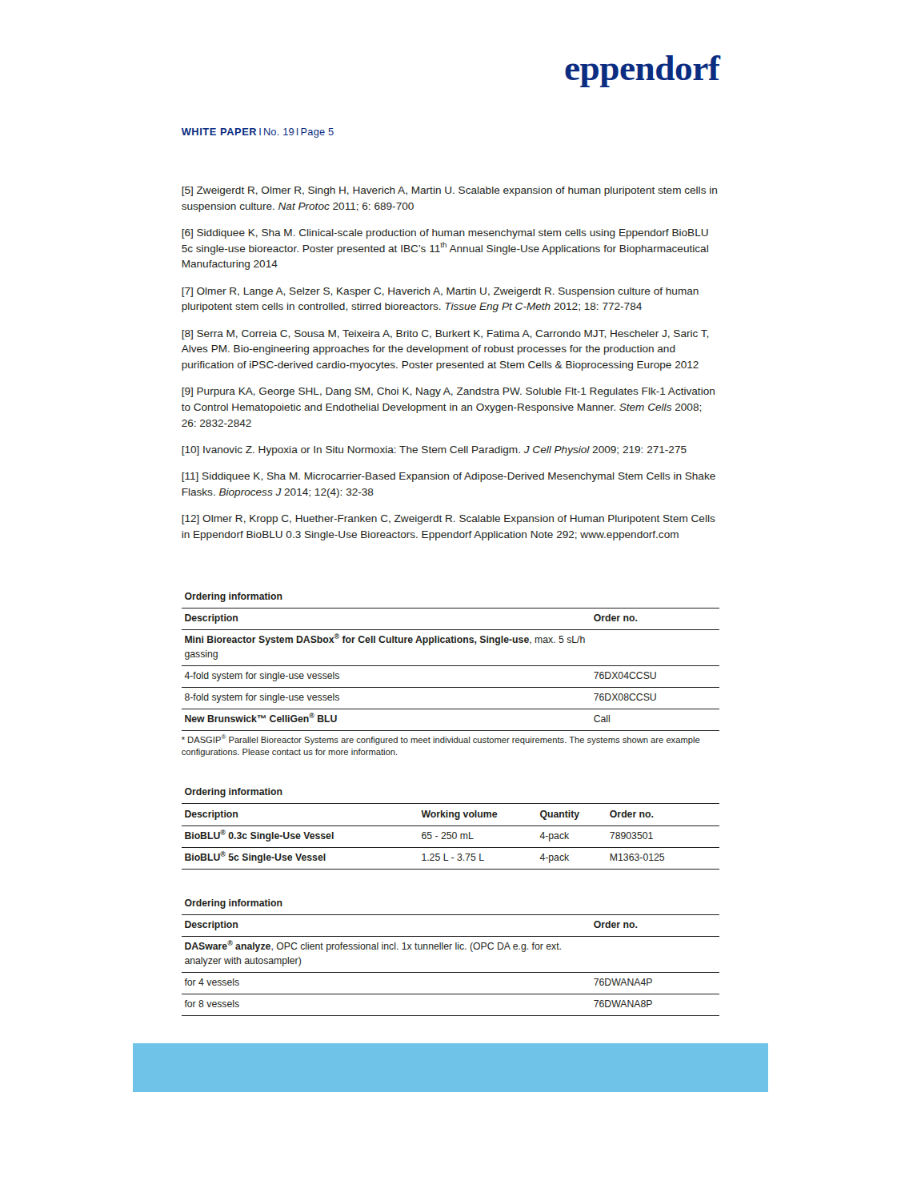eppendorf
WHITE PAPER INo. 19IPage 5
[5] Zweigerdt R, Olmer R, Singh H, Haverich A, Martin U. Scalable expansion of human pluripotent stem cells in suspension culture. Nat Protoc 2011; 6: 689-700
[6] Siddiquee K, Sha M. Clinical-scale production of human mesenchymal stem cells using Eppendorf BioBLU 5c single-use bioreactor. Poster presented at IBC’s 11th Annual Single-Use Applications for Biopharmaceutical Manufacturing 2014
[7] Olmer R, Lange A, Selzer S, Kasper C, Haverich A, Martin U, Zweigerdt R. Suspension culture of human pluripotent stem cells in controlled, stirred bioreactors. Tissue Eng Pt C-Meth 2012; 18: 772-784
[8] Serra M, Correia C, Sousa M, Teixeira A, Brito C, Burkert K, Fatima A, Carrondo MJT, Hescheler J, Saric T, Alves PM. Bio-engineering approaches for the development of robust processes for the production and purification of iPSC-derived cardio-myocytes. Poster presented at Stem Cells & Bioprocessing Europe 2012
[9] Purpura KA, George SHL, Dang SM, Choi K, Nagy A, Zandstra PW. Soluble Flt-1 Regulates Flk-1 Activation to Control Hematopoietic and Endothelial Development in an Oxygen-Responsive Manner. Stem Cells 2008; 26: 2832-2842
[10] Ivanovic Z. Hypoxia or In Situ Normoxia: The Stem Cell Paradigm. J Cell Physiol 2009; 219: 271-275
[11] Siddiquee K, Sha M. Microcarrier-Based Expansion of Adipose-Derived Mesenchymal Stem Cells in Shake Flasks. Bioprocess J 2014; 12(4): 32-38
[12] Olmer R, Kropp C, Huether-Franken C, Zweigerdt R. Scalable Expansion of Human Pluripotent Stem Cells in Eppendorf BioBLU 0.3 Single-Use Bioreactors. Eppendorf Application Note 292; www.eppendorf.com
Ordering information
| Description | Order no. |
| --- | --- |
| Mini Bioreactor System DASbox ® for Cell Culture Applications, Single-use , max. 5 sL/h gassing | |
| 4-fold system for single-use vessels | 76DX04CCSU |
| 8-fold system for single-use vessels | 76DX08CCSU |
| New Brunswick™ CelliGen ® BLU | Call |
* DASGIP® Parallel Bioreactor Systems are configured to meet individual customer requirements. The systems shown are example configurations. Please contact us for more information.
Ordering information
| Description | Working volume | Quantity | Order no. |
| --- | --- | --- | --- |
| BioBLU ® 0.3c Single-Use Vessel | 65 - 250 mL | 4-pack | 78903501 |
| BioBLU ® 5c Single-Use Vessel | 1.25 L - 3.75 L | 4-pack | M1363-0125 |
Ordering information
| Description | Order no. |
| --- | --- |
| DASware ® analyze , OPC client professional incl. 1x tunneller lic. (OPC DA e.g. for ext. analyzer with autosampler) | |
| for 4 vessels | 76DWANA4P |
| for 8 vessels | 76DWANA8P |